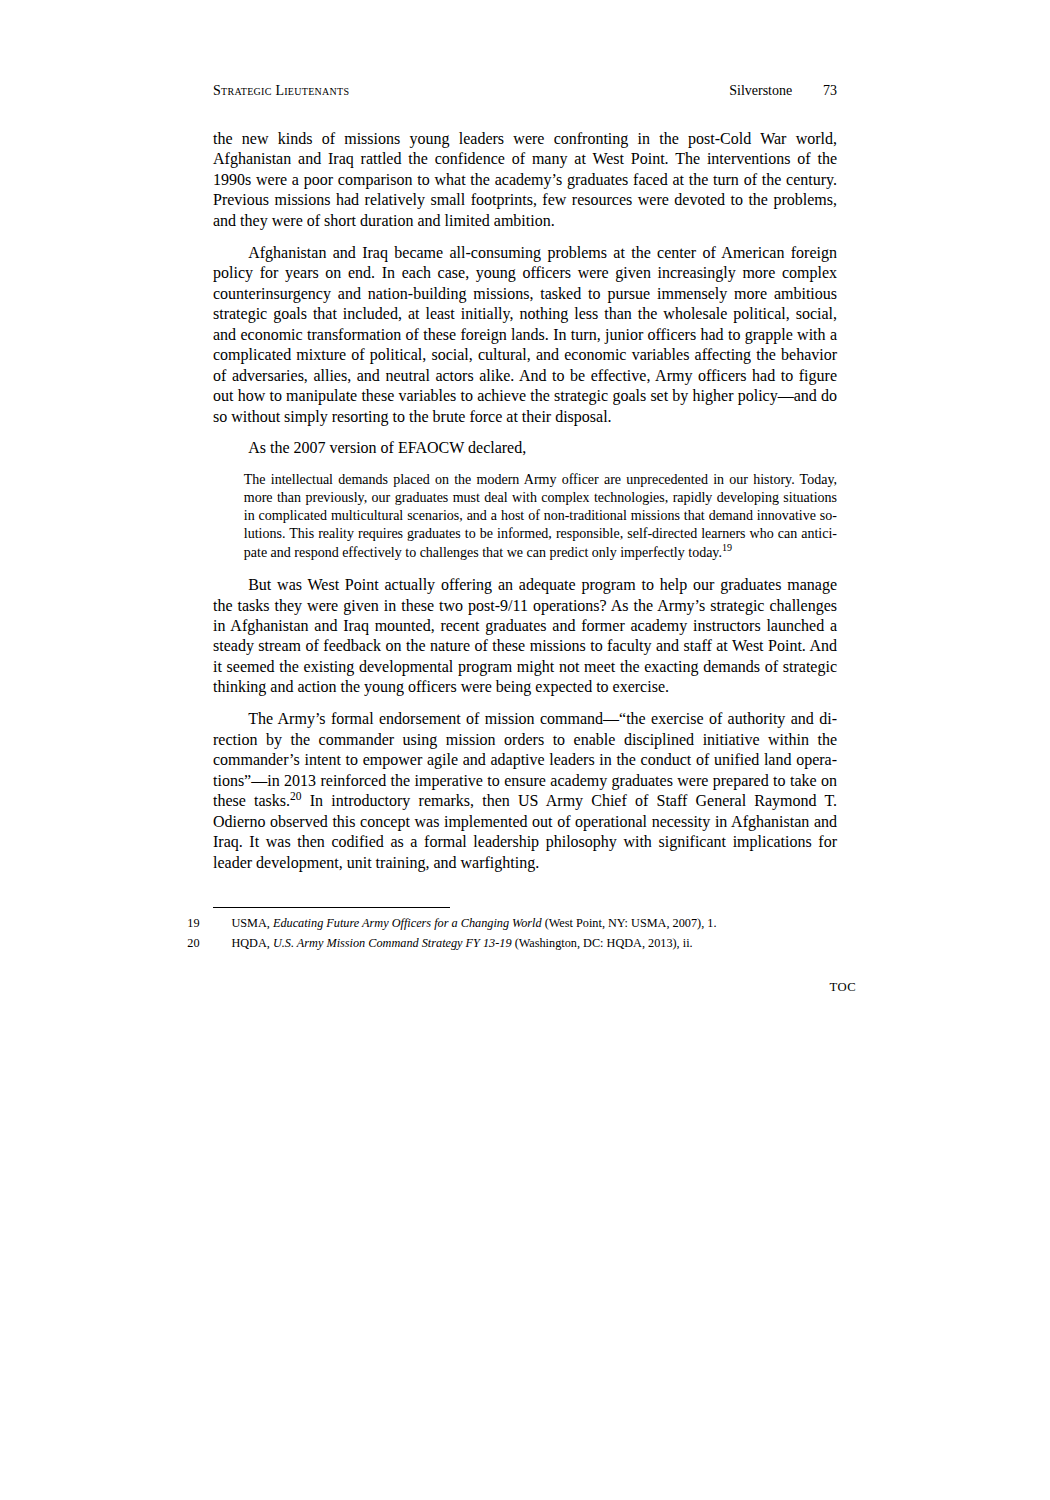Strategic Lieutenants Silverstone 73
the new kinds of missions young leaders were confronting in the post-Cold War world, Afghanistan and Iraq rattled the confidence of many at West Point. The interventions of the 1990s were a poor comparison to what the academy’s graduates faced at the turn of the century. Previous missions had relatively small footprints, few resources were devoted to the problems, and they were of short duration and limited ambition.
Afghanistan and Iraq became all-consuming problems at the center of American foreign policy for years on end. In each case, young officers were given increasingly more complex counterinsurgency and nation-building missions, tasked to pursue immensely more ambitious strategic goals that included, at least initially, nothing less than the wholesale political, social, and economic transformation of these foreign lands. In turn, junior officers had to grapple with a complicated mixture of political, social, cultural, and economic variables affecting the behavior of adversaries, allies, and neutral actors alike. And to be effective, Army officers had to figure out how to manipulate these variables to achieve the strategic goals set by higher policy—and do so without simply resorting to the brute force at their disposal.
As the 2007 version of EFAOCW declared,
The intellectual demands placed on the modern Army officer are unprecedented in our history. Today, more than previously, our graduates must deal with complex technologies, rapidly developing situations in complicated multicultural scenarios, and a host of non-traditional missions that demand innovative solutions. This reality requires graduates to be informed, responsible, self-directed learners who can anticipate and respond effectively to challenges that we can predict only imperfectly today.19
But was West Point actually offering an adequate program to help our graduates manage the tasks they were given in these two post-9/11 operations? As the Army’s strategic challenges in Afghanistan and Iraq mounted, recent graduates and former academy instructors launched a steady stream of feedback on the nature of these missions to faculty and staff at West Point. And it seemed the existing developmental program might not meet the exacting demands of strategic thinking and action the young officers were being expected to exercise.
The Army’s formal endorsement of mission command—“the exercise of authority and direction by the commander using mission orders to enable disciplined initiative within the commander’s intent to empower agile and adaptive leaders in the conduct of unified land operations”—in 2013 reinforced the imperative to ensure academy graduates were prepared to take on these tasks.20 In introductory remarks, then US Army Chief of Staff General Raymond T. Odierno observed this concept was implemented out of operational necessity in Afghanistan and Iraq. It was then codified as a formal leadership philosophy with significant implications for leader development, unit training, and warfighting.
19 USMA, Educating Future Army Officers for a Changing World (West Point, NY: USMA, 2007), 1.
20 HQDA, U.S. Army Mission Command Strategy FY 13-19 (Washington, DC: HQDA, 2013), ii.
TOC